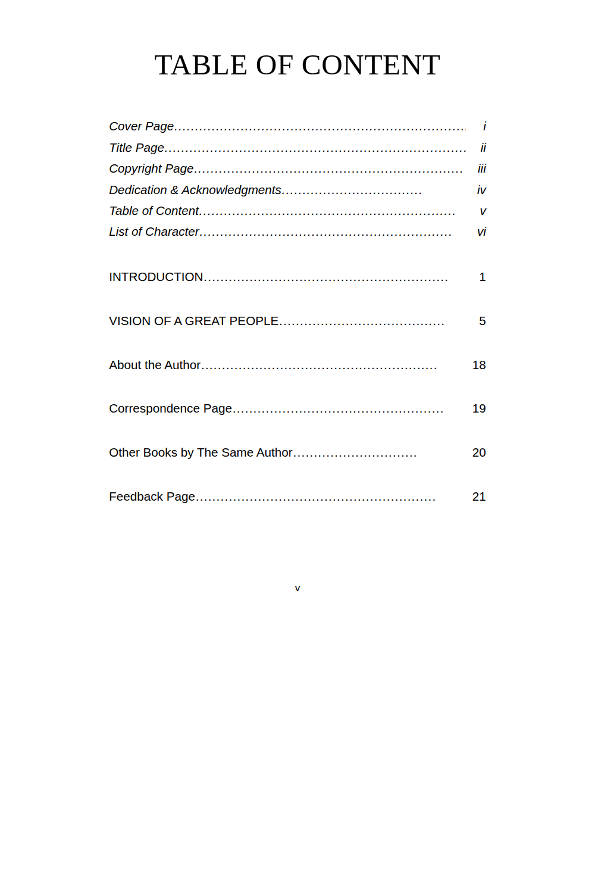TABLE OF CONTENT
Cover Page ....................................................................... i
Title Page ......................................................................... ii
Copyright Page ................................................................. iii
Dedication & Acknowledgments .................................. iv
Table of Content .............................................................. v
List of Character ............................................................. vi
INTRODUCTION ........................................................... 1
VISION OF A GREAT PEOPLE ........................................ 5
About the Author ......................................................... 18
Correspondence Page ................................................... 19
Other Books by The Same Author .............................. 20
Feedback Page .......................................................... 21
v